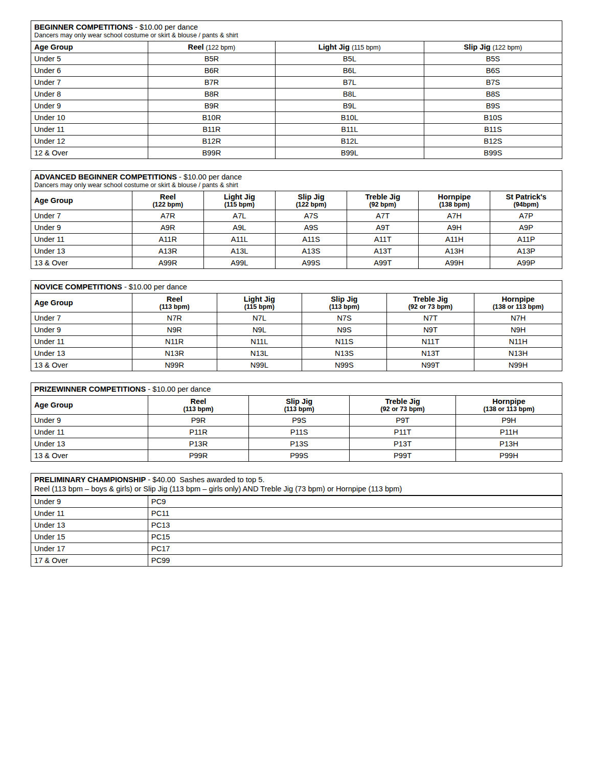BEGINNER COMPETITIONS - $10.00 per dance Dancers may only wear school costume or skirt & blouse / pants & shirt
| Age Group | Reel (122 bpm) | Light Jig (115 bpm) | Slip Jig (122 bpm) |
| --- | --- | --- | --- |
| Under 5 | B5R | B5L | B5S |
| Under 6 | B6R | B6L | B6S |
| Under 7 | B7R | B7L | B7S |
| Under 8 | B8R | B8L | B8S |
| Under 9 | B9R | B9L | B9S |
| Under 10 | B10R | B10L | B10S |
| Under 11 | B11R | B11L | B11S |
| Under 12 | B12R | B12L | B12S |
| 12 & Over | B99R | B99L | B99S |
ADVANCED BEGINNER COMPETITIONS - $10.00 per dance Dancers may only wear school costume or skirt & blouse / pants & shirt
| Age Group | Reel (122 bpm) | Light Jig (115 bpm) | Slip Jig (122 bpm) | Treble Jig (92 bpm) | Hornpipe (138 bpm) | St Patrick's (94bpm) |
| --- | --- | --- | --- | --- | --- | --- |
| Under 7 | A7R | A7L | A7S | A7T | A7H | A7P |
| Under 9 | A9R | A9L | A9S | A9T | A9H | A9P |
| Under 11 | A11R | A11L | A11S | A11T | A11H | A11P |
| Under 13 | A13R | A13L | A13S | A13T | A13H | A13P |
| 13 & Over | A99R | A99L | A99S | A99T | A99H | A99P |
NOVICE COMPETITIONS - $10.00 per dance
| Age Group | Reel (113 bpm) | Light Jig (115 bpm) | Slip Jig (113 bpm) | Treble Jig (92 or 73 bpm) | Hornpipe (138 or 113 bpm) |
| --- | --- | --- | --- | --- | --- |
| Under 7 | N7R | N7L | N7S | N7T | N7H |
| Under 9 | N9R | N9L | N9S | N9T | N9H |
| Under 11 | N11R | N11L | N11S | N11T | N11H |
| Under 13 | N13R | N13L | N13S | N13T | N13H |
| 13 & Over | N99R | N99L | N99S | N99T | N99H |
PRIZEWINNER COMPETITIONS - $10.00 per dance
| Age Group | Reel (113 bpm) | Slip Jig (113 bpm) | Treble Jig (92 or 73 bpm) | Hornpipe (138 or 113 bpm) |
| --- | --- | --- | --- | --- |
| Under 9 | P9R | P9S | P9T | P9H |
| Under 11 | P11R | P11S | P11T | P11H |
| Under 13 | P13R | P13S | P13T | P13H |
| 13 & Over | P99R | P99S | P99T | P99H |
PRELIMINARY CHAMPIONSHIP - $40.00 Sashes awarded to top 5. Reel (113 bpm – boys & girls) or Slip Jig (113 bpm – girls only) AND Treble Jig (73 bpm) or Hornpipe (113 bpm)
| Under 9 | PC9 |
| Under 11 | PC11 |
| Under 13 | PC13 |
| Under 15 | PC15 |
| Under 17 | PC17 |
| 17 & Over | PC99 |